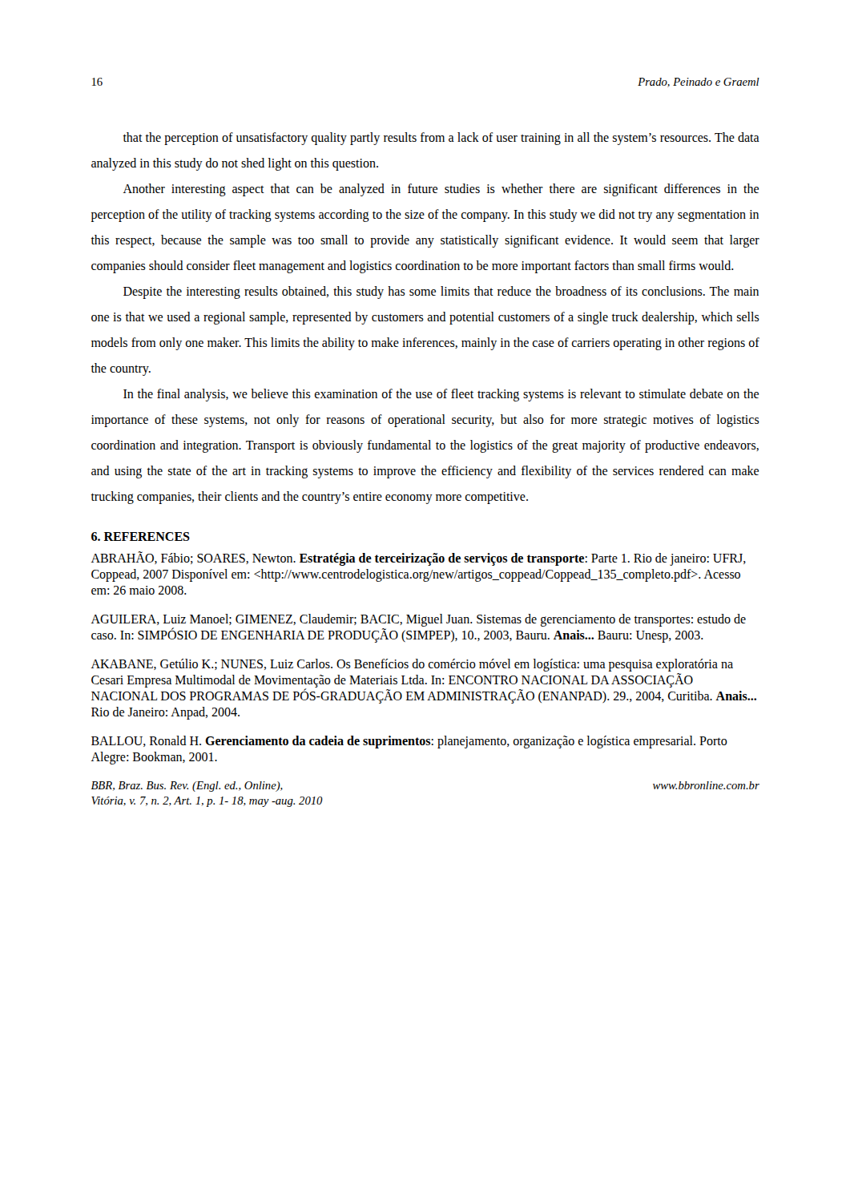16 Prado, Peinado e Graeml
that the perception of unsatisfactory quality partly results from a lack of user training in all the system’s resources. The data analyzed in this study do not shed light on this question.
Another interesting aspect that can be analyzed in future studies is whether there are significant differences in the perception of the utility of tracking systems according to the size of the company. In this study we did not try any segmentation in this respect, because the sample was too small to provide any statistically significant evidence. It would seem that larger companies should consider fleet management and logistics coordination to be more important factors than small firms would.
Despite the interesting results obtained, this study has some limits that reduce the broadness of its conclusions. The main one is that we used a regional sample, represented by customers and potential customers of a single truck dealership, which sells models from only one maker. This limits the ability to make inferences, mainly in the case of carriers operating in other regions of the country.
In the final analysis, we believe this examination of the use of fleet tracking systems is relevant to stimulate debate on the importance of these systems, not only for reasons of operational security, but also for more strategic motives of logistics coordination and integration. Transport is obviously fundamental to the logistics of the great majority of productive endeavors, and using the state of the art in tracking systems to improve the efficiency and flexibility of the services rendered can make trucking companies, their clients and the country’s entire economy more competitive.
6. REFERENCES
ABRAHÃO, Fábio; SOARES, Newton. Estratégia de terceirização de serviços de transporte: Parte 1. Rio de janeiro: UFRJ, Coppead, 2007 Disponível em: <http://www.centrodelogistica.org/new/artigos_coppead/Coppead_135_completo.pdf>. Acesso em: 26 maio 2008.
AGUILERA, Luiz Manoel; GIMENEZ, Claudemir; BACIC, Miguel Juan. Sistemas de gerenciamento de transportes: estudo de caso. In: SIMPÓSIO DE ENGENHARIA DE PRODUÇÃO (SIMPEP), 10., 2003, Bauru. Anais... Bauru: Unesp, 2003.
AKABANE, Getúlio K.; NUNES, Luiz Carlos. Os Benefícios do comércio móvel em logística: uma pesquisa exploratória na Cesari Empresa Multimodal de Movimentação de Materiais Ltda. In: ENCONTRO NACIONAL DA ASSOCIAÇÃO NACIONAL DOS PROGRAMAS DE PÓS-GRADUAÇÃO EM ADMINISTRAÇÃO (ENANPAD). 29., 2004, Curitiba. Anais... Rio de Janeiro: Anpad, 2004.
BALLOU, Ronald H. Gerenciamento da cadeia de suprimentos: planejamento, organização e logística empresarial. Porto Alegre: Bookman, 2001.
BBR, Braz. Bus. Rev. (Engl. ed., Online),
Vitória, v. 7, n. 2, Art. 1, p. 1- 18, may -aug. 2010
www.bbronline.com.br